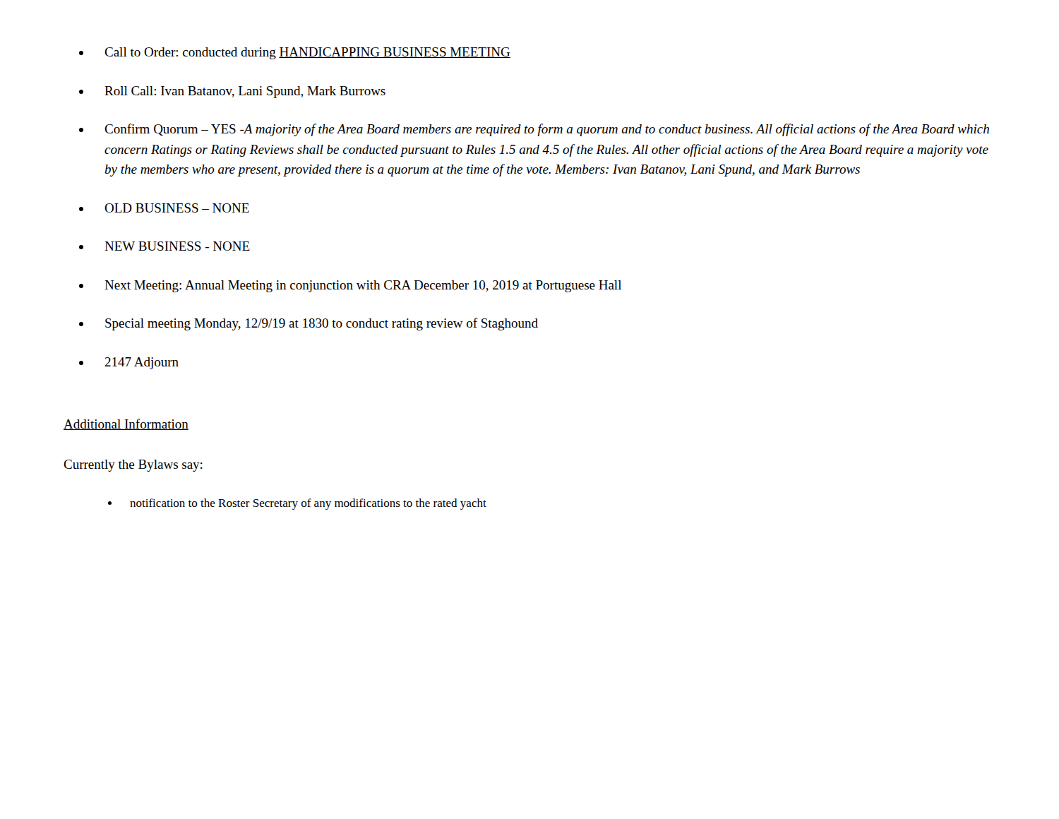Call to Order: conducted during HANDICAPPING BUSINESS MEETING
Roll Call: Ivan Batanov, Lani Spund, Mark Burrows
Confirm Quorum – YES -A majority of the Area Board members are required to form a quorum and to conduct business. All official actions of the Area Board which concern Ratings or Rating Reviews shall be conducted pursuant to Rules 1.5 and 4.5 of the Rules. All other official actions of the Area Board require a majority vote by the members who are present, provided there is a quorum at the time of the vote. Members: Ivan Batanov, Lani Spund, and Mark Burrows
OLD BUSINESS – NONE
NEW BUSINESS - NONE
Next Meeting: Annual Meeting in conjunction with CRA December 10, 2019 at Portuguese Hall
Special meeting Monday, 12/9/19 at 1830 to conduct rating review of Staghound
2147 Adjourn
Additional Information
Currently the Bylaws say:
notification to the Roster Secretary of any modifications to the rated yacht